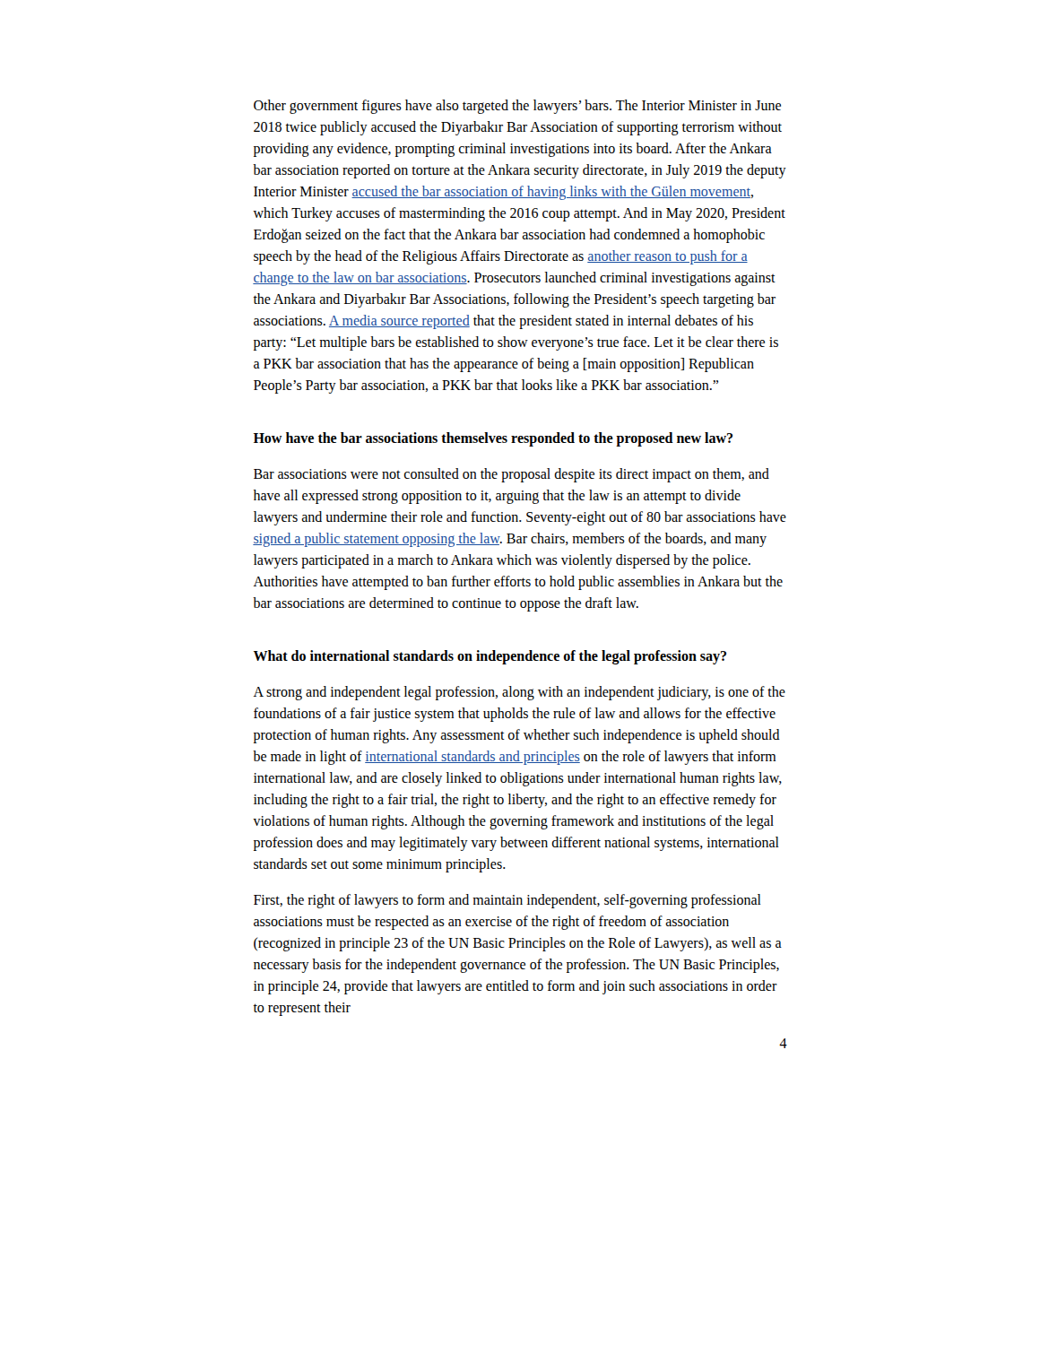Other government figures have also targeted the lawyers’ bars. The Interior Minister in June 2018 twice publicly accused the Diyarbakır Bar Association of supporting terrorism without providing any evidence, prompting criminal investigations into its board. After the Ankara bar association reported on torture at the Ankara security directorate, in July 2019 the deputy Interior Minister accused the bar association of having links with the Gülen movement, which Turkey accuses of masterminding the 2016 coup attempt. And in May 2020, President Erdoğan seized on the fact that the Ankara bar association had condemned a homophobic speech by the head of the Religious Affairs Directorate as another reason to push for a change to the law on bar associations. Prosecutors launched criminal investigations against the Ankara and Diyarbakır Bar Associations, following the President’s speech targeting bar associations. A media source reported that the president stated in internal debates of his party: “Let multiple bars be established to show everyone’s true face. Let it be clear there is a PKK bar association that has the appearance of being a [main opposition] Republican People’s Party bar association, a PKK bar that looks like a PKK bar association.”
How have the bar associations themselves responded to the proposed new law?
Bar associations were not consulted on the proposal despite its direct impact on them, and have all expressed strong opposition to it, arguing that the law is an attempt to divide lawyers and undermine their role and function. Seventy-eight out of 80 bar associations have signed a public statement opposing the law. Bar chairs, members of the boards, and many lawyers participated in a march to Ankara which was violently dispersed by the police. Authorities have attempted to ban further efforts to hold public assemblies in Ankara but the bar associations are determined to continue to oppose the draft law.
What do international standards on independence of the legal profession say?
A strong and independent legal profession, along with an independent judiciary, is one of the foundations of a fair justice system that upholds the rule of law and allows for the effective protection of human rights. Any assessment of whether such independence is upheld should be made in light of international standards and principles on the role of lawyers that inform international law, and are closely linked to obligations under international human rights law, including the right to a fair trial, the right to liberty, and the right to an effective remedy for violations of human rights. Although the governing framework and institutions of the legal profession does and may legitimately vary between different national systems, international standards set out some minimum principles.
First, the right of lawyers to form and maintain independent, self-governing professional associations must be respected as an exercise of the right of freedom of association (recognized in principle 23 of the UN Basic Principles on the Role of Lawyers), as well as a necessary basis for the independent governance of the profession. The UN Basic Principles, in principle 24, provide that lawyers are entitled to form and join such associations in order to represent their
4